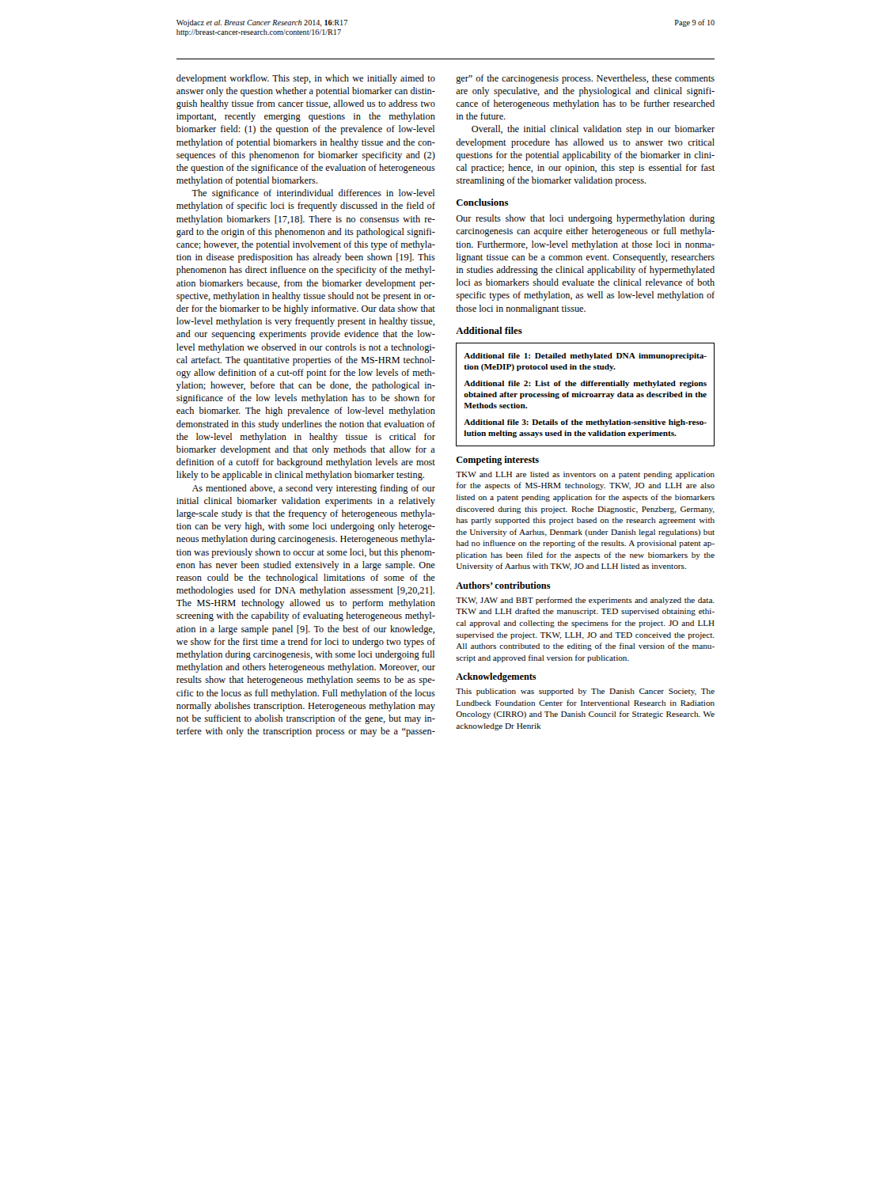Wojdacz et al. Breast Cancer Research 2014, 16:R17
http://breast-cancer-research.com/content/16/1/R17
Page 9 of 10
development workflow. This step, in which we initially aimed to answer only the question whether a potential biomarker can distinguish healthy tissue from cancer tissue, allowed us to address two important, recently emerging questions in the methylation biomarker field: (1) the question of the prevalence of low-level methylation of potential biomarkers in healthy tissue and the consequences of this phenomenon for biomarker specificity and (2) the question of the significance of the evaluation of heterogeneous methylation of potential biomarkers.
The significance of interindividual differences in low-level methylation of specific loci is frequently discussed in the field of methylation biomarkers [17,18]. There is no consensus with regard to the origin of this phenomenon and its pathological significance; however, the potential involvement of this type of methylation in disease predisposition has already been shown [19]. This phenomenon has direct influence on the specificity of the methylation biomarkers because, from the biomarker development perspective, methylation in healthy tissue should not be present in order for the biomarker to be highly informative. Our data show that low-level methylation is very frequently present in healthy tissue, and our sequencing experiments provide evidence that the low-level methylation we observed in our controls is not a technological artefact. The quantitative properties of the MS-HRM technology allow definition of a cut-off point for the low levels of methylation; however, before that can be done, the pathological insignificance of the low levels methylation has to be shown for each biomarker. The high prevalence of low-level methylation demonstrated in this study underlines the notion that evaluation of the low-level methylation in healthy tissue is critical for biomarker development and that only methods that allow for a definition of a cutoff for background methylation levels are most likely to be applicable in clinical methylation biomarker testing.
As mentioned above, a second very interesting finding of our initial clinical biomarker validation experiments in a relatively large-scale study is that the frequency of heterogeneous methylation can be very high, with some loci undergoing only heterogeneous methylation during carcinogenesis. Heterogeneous methylation was previously shown to occur at some loci, but this phenomenon has never been studied extensively in a large sample. One reason could be the technological limitations of some of the methodologies used for DNA methylation assessment [9,20,21]. The MS-HRM technology allowed us to perform methylation screening with the capability of evaluating heterogeneous methylation in a large sample panel [9]. To the best of our knowledge, we show for the first time a trend for loci to undergo two types of methylation during carcinogenesis, with some loci undergoing full methylation and others heterogeneous methylation. Moreover, our results show that heterogeneous methylation seems to be as specific to the locus as full methylation. Full methylation of the locus normally abolishes transcription. Heterogeneous methylation may not be sufficient to abolish transcription of the gene, but may interfere with only the transcription process or may be a “passenger” of the carcinogenesis process. Nevertheless, these comments are only speculative, and the physiological and clinical significance of heterogeneous methylation has to be further researched in the future.
Overall, the initial clinical validation step in our biomarker development procedure has allowed us to answer two critical questions for the potential applicability of the biomarker in clinical practice; hence, in our opinion, this step is essential for fast streamlining of the biomarker validation process.
Conclusions
Our results show that loci undergoing hypermethylation during carcinogenesis can acquire either heterogeneous or full methylation. Furthermore, low-level methylation at those loci in nonmalignant tissue can be a common event. Consequently, researchers in studies addressing the clinical applicability of hypermethylated loci as biomarkers should evaluate the clinical relevance of both specific types of methylation, as well as low-level methylation of those loci in nonmalignant tissue.
Additional files
Additional file 1: Detailed methylated DNA immunoprecipitation (MeDIP) protocol used in the study.
Additional file 2: List of the differentially methylated regions obtained after processing of microarray data as described in the Methods section.
Additional file 3: Details of the methylation-sensitive high-resolution melting assays used in the validation experiments.
Competing interests
TKW and LLH are listed as inventors on a patent pending application for the aspects of MS-HRM technology. TKW, JO and LLH are also listed on a patent pending application for the aspects of the biomarkers discovered during this project. Roche Diagnostic, Penzberg, Germany, has partly supported this project based on the research agreement with the University of Aarhus, Denmark (under Danish legal regulations) but had no influence on the reporting of the results. A provisional patent application has been filed for the aspects of the new biomarkers by the University of Aarhus with TKW, JO and LLH listed as inventors.
Authors’ contributions
TKW, JAW and BBT performed the experiments and analyzed the data. TKW and LLH drafted the manuscript. TED supervised obtaining ethical approval and collecting the specimens for the project. JO and LLH supervised the project. TKW, LLH, JO and TED conceived the project. All authors contributed to the editing of the final version of the manuscript and approved final version for publication.
Acknowledgements
This publication was supported by The Danish Cancer Society, The Lundbeck Foundation Center for Interventional Research in Radiation Oncology (CIRRO) and The Danish Council for Strategic Research. We acknowledge Dr Henrik